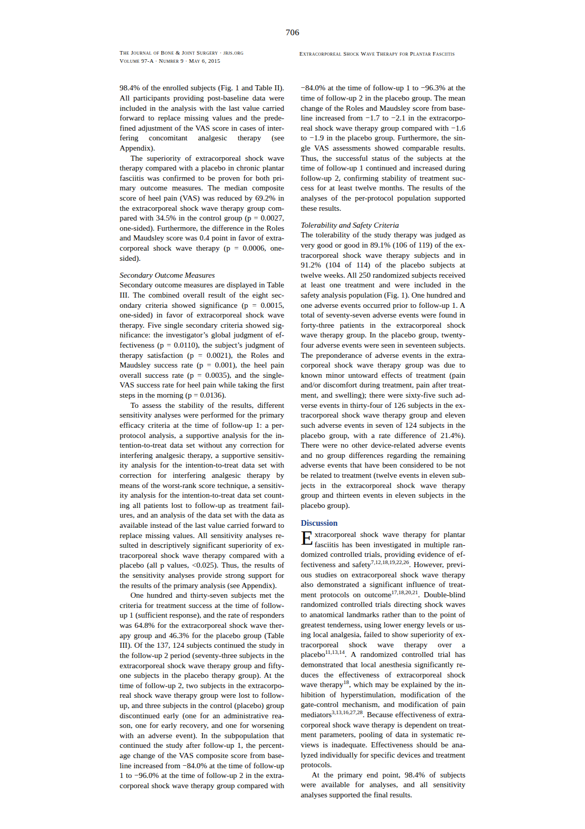706
The Journal of Bone & Joint Surgery · jbjs.org
Volume 97-A · Number 9 · May 6, 2015
Extracorporeal Shock Wave Therapy for Plantar Fasciitis
98.4% of the enrolled subjects (Fig. 1 and Table II). All participants providing post-baseline data were included in the analysis with the last value carried forward to replace missing values and the predefined adjustment of the VAS score in cases of interfering concomitant analgesic therapy (see Appendix).
The superiority of extracorporeal shock wave therapy compared with a placebo in chronic plantar fasciitis was confirmed to be proven for both primary outcome measures. The median composite score of heel pain (VAS) was reduced by 69.2% in the extracorporeal shock wave therapy group compared with 34.5% in the control group (p = 0.0027, one-sided). Furthermore, the difference in the Roles and Maudsley score was 0.4 point in favor of extracorporeal shock wave therapy (p = 0.0006, one-sided).
Secondary Outcome Measures
Secondary outcome measures are displayed in Table III. The combined overall result of the eight secondary criteria showed significance (p = 0.0015, one-sided) in favor of extracorporeal shock wave therapy. Five single secondary criteria showed significance: the investigator’s global judgment of effectiveness (p = 0.0110), the subject’s judgment of therapy satisfaction (p = 0.0021), the Roles and Maudsley success rate (p = 0.001), the heel pain overall success rate (p = 0.0035), and the single-VAS success rate for heel pain while taking the first steps in the morning (p = 0.0136).
To assess the stability of the results, different sensitivity analyses were performed for the primary efficacy criteria at the time of follow-up 1: a per-protocol analysis, a supportive analysis for the intention-to-treat data set without any correction for interfering analgesic therapy, a supportive sensitivity analysis for the intention-to-treat data set with correction for interfering analgesic therapy by means of the worst-rank score technique, a sensitivity analysis for the intention-to-treat data set counting all patients lost to follow-up as treatment failures, and an analysis of the data set with the data as available instead of the last value carried forward to replace missing values. All sensitivity analyses resulted in descriptively significant superiority of extracorporeal shock wave therapy compared with a placebo (all p values, <0.025). Thus, the results of the sensitivity analyses provide strong support for the results of the primary analysis (see Appendix).
One hundred and thirty-seven subjects met the criteria for treatment success at the time of follow-up 1 (sufficient response), and the rate of responders was 64.8% for the extracorporeal shock wave therapy group and 46.3% for the placebo group (Table III). Of the 137, 124 subjects continued the study in the follow-up 2 period (seventy-three subjects in the extracorporeal shock wave therapy group and fifty-one subjects in the placebo therapy group). At the time of follow-up 2, two subjects in the extracorporeal shock wave therapy group were lost to follow-up, and three subjects in the control (placebo) group discontinued early (one for an administrative reason, one for early recovery, and one for worsening with an adverse event). In the subpopulation that continued the study after follow-up 1, the percentage change of the VAS composite score from baseline increased from −84.0% at the time of follow-up 1 to −96.0% at the time of follow-up 2 in the extracorporeal shock wave therapy group compared with −84.0% at the time of follow-up 1 to −96.3% at the time of follow-up 2 in the placebo group. The mean change of the Roles and Maudsley score from baseline increased from −1.7 to −2.1 in the extracorporeal shock wave therapy group compared with −1.6 to −1.9 in the placebo group. Furthermore, the single VAS assessments showed comparable results. Thus, the successful status of the subjects at the time of follow-up 1 continued and increased during follow-up 2, confirming stability of treatment success for at least twelve months. The results of the analyses of the per-protocol population supported these results.
Tolerability and Safety Criteria
The tolerability of the study therapy was judged as very good or good in 89.1% (106 of 119) of the extracorporeal shock wave therapy subjects and in 91.2% (104 of 114) of the placebo subjects at twelve weeks. All 250 randomized subjects received at least one treatment and were included in the safety analysis population (Fig. 1). One hundred and one adverse events occurred prior to follow-up 1. A total of seventy-seven adverse events were found in forty-three patients in the extracorporeal shock wave therapy group. In the placebo group, twenty-four adverse events were seen in seventeen subjects. The preponderance of adverse events in the extracorporeal shock wave therapy group was due to known minor untoward effects of treatment (pain and/or discomfort during treatment, pain after treatment, and swelling); there were sixty-five such adverse events in thirty-four of 126 subjects in the extracorporeal shock wave therapy group and eleven such adverse events in seven of 124 subjects in the placebo group, with a rate difference of 21.4%). There were no other device-related adverse events and no group differences regarding the remaining adverse events that have been considered to be not be related to treatment (twelve events in eleven subjects in the extracorporeal shock wave therapy group and thirteen events in eleven subjects in the placebo group).
Discussion
Extracorporeal shock wave therapy for plantar fasciitis has been investigated in multiple randomized controlled trials, providing evidence of effectiveness and safety7,12,18,19,22,26. However, previous studies on extracorporeal shock wave therapy also demonstrated a significant influence of treatment protocols on outcome17,18,20,21. Double-blind randomized controlled trials directing shock waves to anatomical landmarks rather than to the point of greatest tenderness, using lower energy levels or using local analgesia, failed to show superiority of extracorporeal shock wave therapy over a placebo11,13,14. A randomized controlled trial has demonstrated that local anesthesia significantly reduces the effectiveness of extracorporeal shock wave therapy18, which may be explained by the inhibition of hyperstimulation, modification of the gate-control mechanism, and modification of pain mediators3,13,16,27,28. Because effectiveness of extracorporeal shock wave therapy is dependent on treatment parameters, pooling of data in systematic reviews is inadequate. Effectiveness should be analyzed individually for specific devices and treatment protocols.
At the primary end point, 98.4% of subjects were available for analyses, and all sensitivity analyses supported the final results.